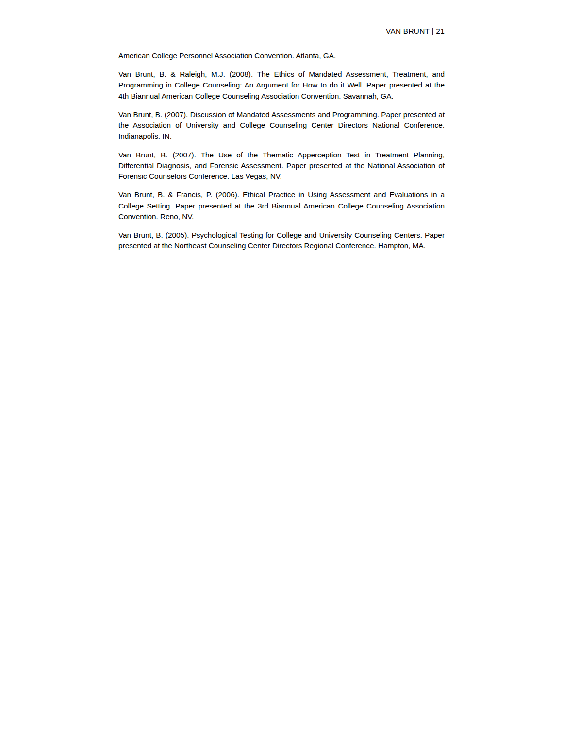VAN BRUNT | 21
American College Personnel Association Convention. Atlanta, GA.
Van Brunt, B. & Raleigh, M.J. (2008). The Ethics of Mandated Assessment, Treatment, and Programming in College Counseling: An Argument for How to do it Well. Paper presented at the 4th Biannual American College Counseling Association Convention. Savannah, GA.
Van Brunt, B. (2007). Discussion of Mandated Assessments and Programming. Paper presented at the Association of University and College Counseling Center Directors National Conference. Indianapolis, IN.
Van Brunt, B. (2007). The Use of the Thematic Apperception Test in Treatment Planning, Differential Diagnosis, and Forensic Assessment. Paper presented at the National Association of Forensic Counselors Conference. Las Vegas, NV.
Van Brunt, B. & Francis, P. (2006). Ethical Practice in Using Assessment and Evaluations in a College Setting. Paper presented at the 3rd Biannual American College Counseling Association Convention. Reno, NV.
Van Brunt, B. (2005). Psychological Testing for College and University Counseling Centers. Paper presented at the Northeast Counseling Center Directors Regional Conference. Hampton, MA.